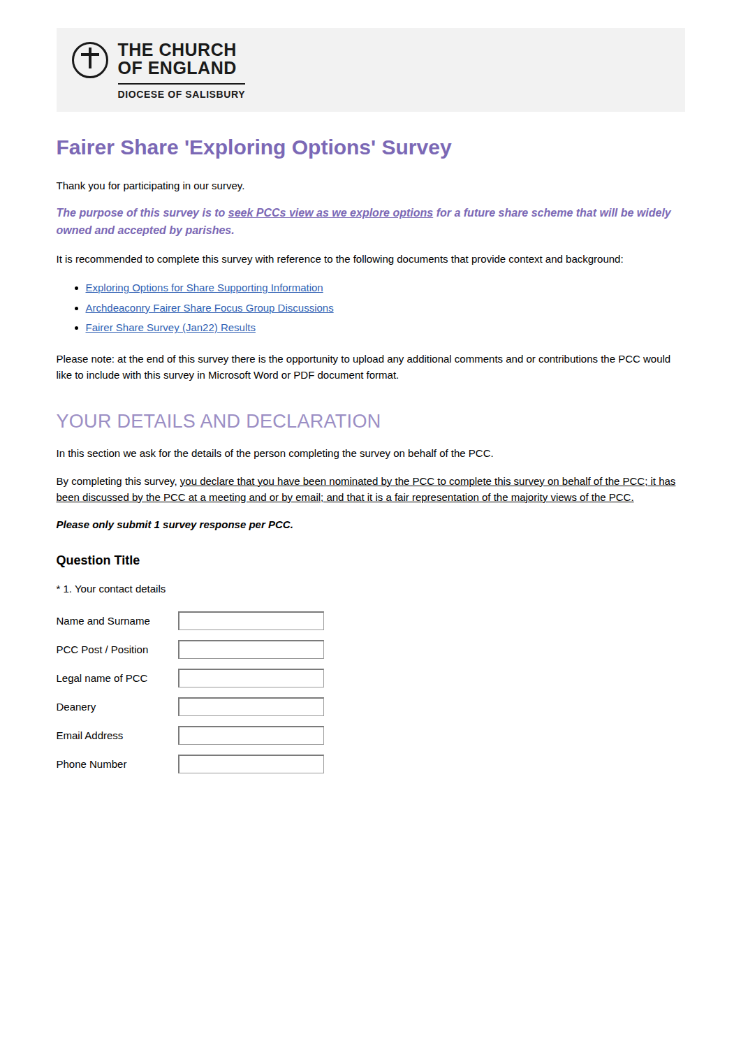The Church
of England
Diocese of Salisbury
Fairer Share 'Exploring Options' Survey
Thank you for participating in our survey.
The purpose of this survey is to seek PCCs view as we explore options for a future share scheme that will be widely owned and accepted by parishes.
It is recommended to complete this survey with reference to the following documents that provide context and background:
Exploring Options for Share Supporting Information
Archdeaconry Fairer Share Focus Group Discussions
Fairer Share Survey (Jan22) Results
Please note: at the end of this survey there is the opportunity to upload any additional comments and or contributions the PCC would like to include with this survey in Microsoft Word or PDF document format.
YOUR DETAILS AND DECLARATION
In this section we ask for the details of the person completing the survey on behalf of the PCC.
By completing this survey, you declare that you have been nominated by the PCC to complete this survey on behalf of the PCC; it has been discussed by the PCC at a meeting and or by email; and that it is a fair representation of the majority views of the PCC.
Please only submit 1 survey response per PCC.
Question Title
* 1. Your contact details
| Name and Surname | |
| PCC Post / Position | |
| Legal name of PCC | |
| Deanery | |
| Email Address | |
| Phone Number | |